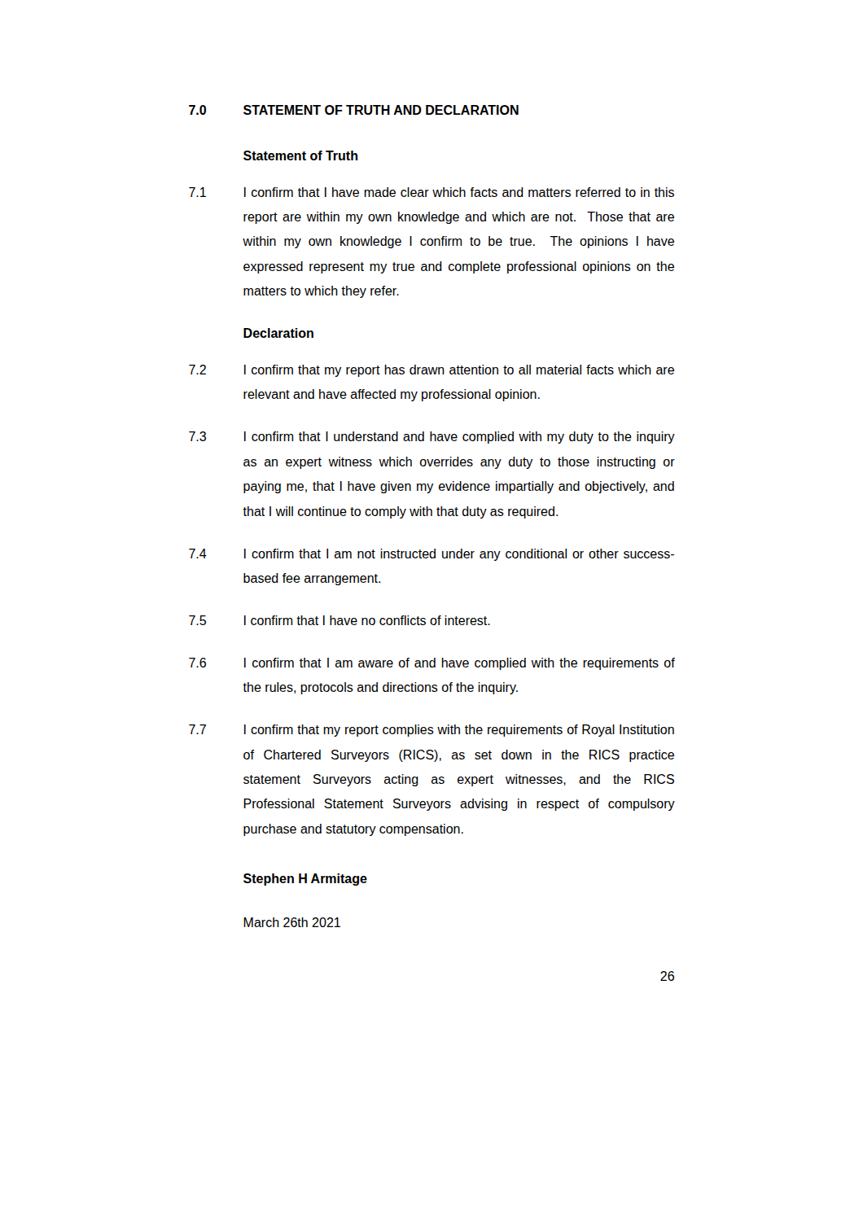7.0 STATEMENT OF TRUTH AND DECLARATION
Statement of Truth
7.1 I confirm that I have made clear which facts and matters referred to in this report are within my own knowledge and which are not. Those that are within my own knowledge I confirm to be true. The opinions I have expressed represent my true and complete professional opinions on the matters to which they refer.
Declaration
7.2 I confirm that my report has drawn attention to all material facts which are relevant and have affected my professional opinion.
7.3 I confirm that I understand and have complied with my duty to the inquiry as an expert witness which overrides any duty to those instructing or paying me, that I have given my evidence impartially and objectively, and that I will continue to comply with that duty as required.
7.4 I confirm that I am not instructed under any conditional or other success-based fee arrangement.
7.5 I confirm that I have no conflicts of interest.
7.6 I confirm that I am aware of and have complied with the requirements of the rules, protocols and directions of the inquiry.
7.7 I confirm that my report complies with the requirements of Royal Institution of Chartered Surveyors (RICS), as set down in the RICS practice statement Surveyors acting as expert witnesses, and the RICS Professional Statement Surveyors advising in respect of compulsory purchase and statutory compensation.
Stephen H Armitage
March 26th 2021
26